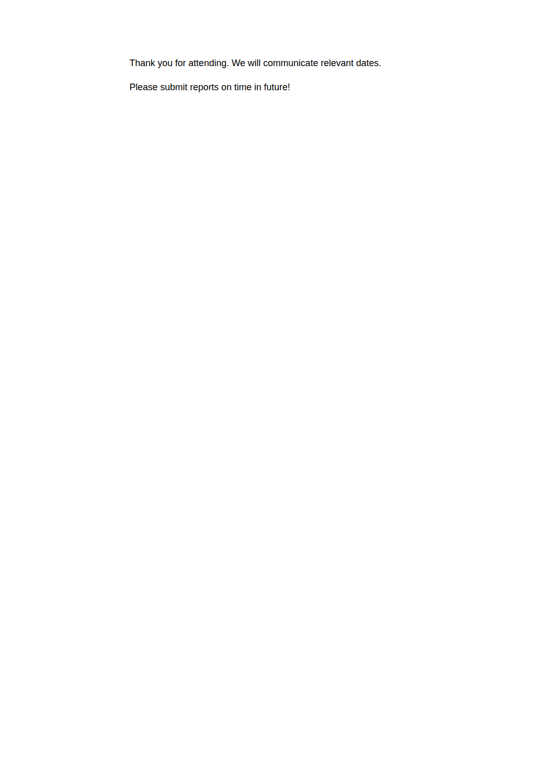Thank you for attending. We will communicate relevant dates.
Please submit reports on time in future!